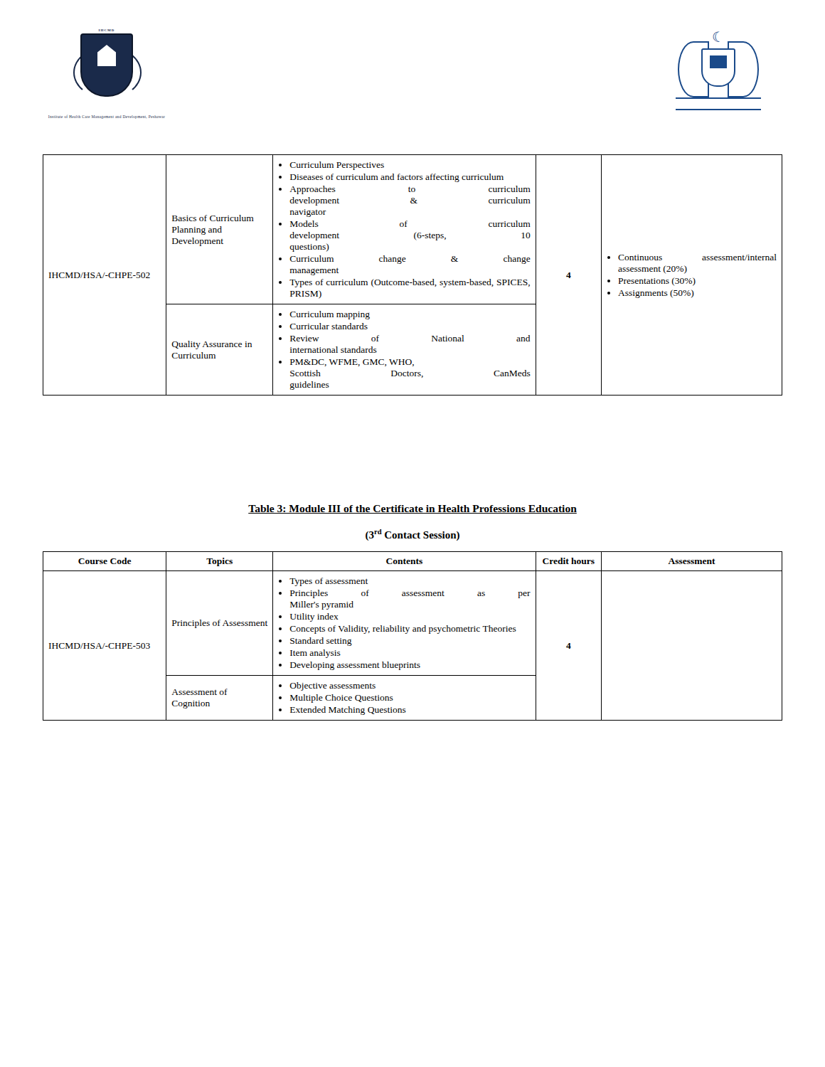IHCMD
Institute of Health Care Management and Development, Peshawar
☾
| IHCMD/HSA/-CHPE-502 | Basics of Curriculum Planning and Development | Curriculum Perspectives Diseases of curriculum and factors affecting curriculum Approaches to curriculum development & curriculum navigator Models of curriculum development (6-steps, 10 questions) Curriculum change & change management Types of curriculum (Outcome-based, system-based, SPICES, PRISM) | 4 | Continuous assessment/internal assessment (20%) Presentations (30%) Assignments (50%) |
| Quality Assurance in Curriculum | Curriculum mapping Curricular standards Review of National and international standards PM&DC, WFME, GMC, WHO, Scottish Doctors, CanMeds guidelines |
Table 3: Module III of the Certificate in Health Professions Education
(3rd Contact Session)
| Course Code | Topics | Contents | Credit hours | Assessment |
| --- | --- | --- | --- | --- |
| IHCMD/HSA/-CHPE-503 | Principles of Assessment | Types of assessment Principles of assessment as per Miller's pyramid Utility index Concepts of Validity, reliability and psychometric Theories Standard setting Item analysis Developing assessment blueprints | 4 | |
| Assessment of Cognition | Objective assessments Multiple Choice Questions Extended Matching Questions |